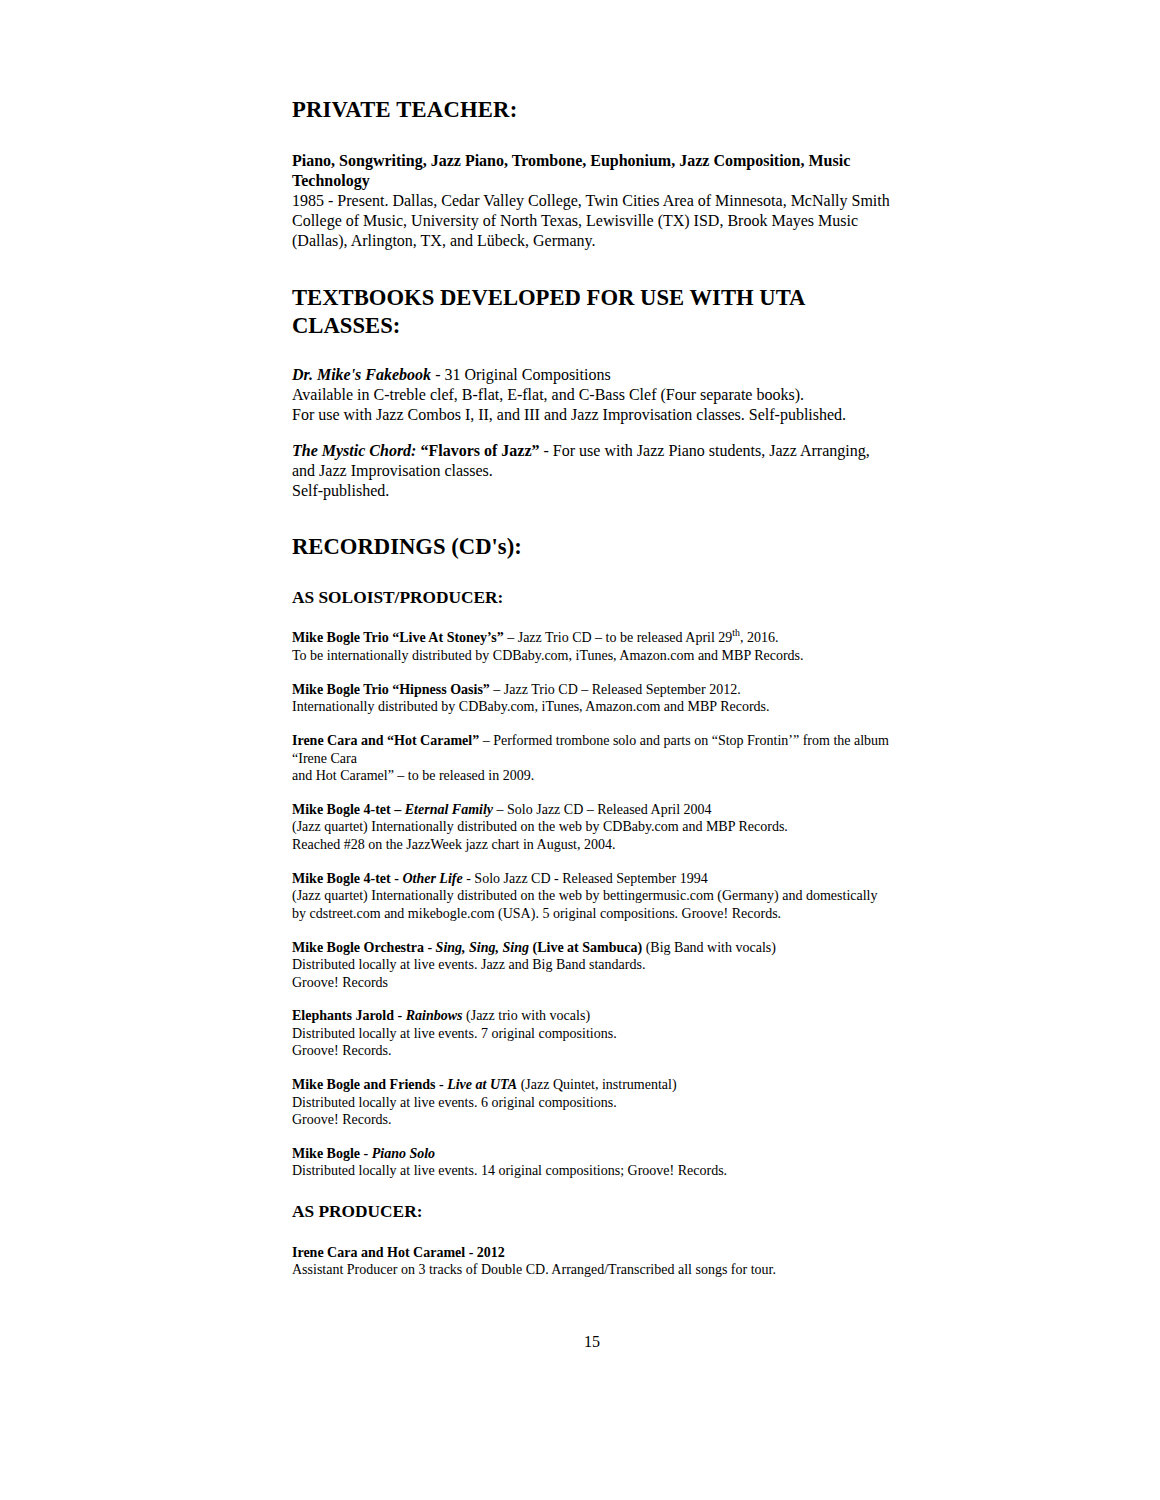PRIVATE TEACHER:
Piano, Songwriting, Jazz Piano, Trombone, Euphonium, Jazz Composition, Music Technology
1985 - Present. Dallas, Cedar Valley College, Twin Cities Area of Minnesota, McNally Smith College of Music, University of North Texas, Lewisville (TX) ISD, Brook Mayes Music (Dallas), Arlington, TX, and Lübeck, Germany.
TEXTBOOKS DEVELOPED FOR USE WITH UTA CLASSES:
Dr. Mike's Fakebook - 31 Original Compositions
Available in C-treble clef, B-flat, E-flat, and C-Bass Clef (Four separate books).
For use with Jazz Combos I, II, and III and Jazz Improvisation classes. Self-published.
The Mystic Chord: “Flavors of Jazz” - For use with Jazz Piano students, Jazz Arranging, and Jazz Improvisation classes.
Self-published.
RECORDINGS (CD's):
AS SOLOIST/PRODUCER:
Mike Bogle Trio “Live At Stoney’s” – Jazz Trio CD – to be released April 29th, 2016.
To be internationally distributed by CDBaby.com, iTunes, Amazon.com and MBP Records.
Mike Bogle Trio “Hipness Oasis” – Jazz Trio CD – Released September 2012.
Internationally distributed by CDBaby.com, iTunes, Amazon.com and MBP Records.
Irene Cara and “Hot Caramel” – Performed trombone solo and parts on “Stop Frontin’” from the album “Irene Cara
and Hot Caramel” – to be released in 2009.
Mike Bogle 4-tet – Eternal Family – Solo Jazz CD – Released April 2004
(Jazz quartet) Internationally distributed on the web by CDBaby.com and MBP Records.
Reached #28 on the JazzWeek jazz chart in August, 2004.
Mike Bogle 4-tet - Other Life - Solo Jazz CD - Released September 1994
(Jazz quartet) Internationally distributed on the web by bettingermusic.com (Germany) and domestically by cdstreet.com and mikebogle.com (USA). 5 original compositions. Groove! Records.
Mike Bogle Orchestra - Sing, Sing, Sing (Live at Sambuca) (Big Band with vocals)
Distributed locally at live events. Jazz and Big Band standards.
Groove! Records
Elephants Jarold - Rainbows (Jazz trio with vocals)
Distributed locally at live events. 7 original compositions.
Groove! Records.
Mike Bogle and Friends - Live at UTA (Jazz Quintet, instrumental)
Distributed locally at live events. 6 original compositions.
Groove! Records.
Mike Bogle - Piano Solo
Distributed locally at live events. 14 original compositions; Groove! Records.
AS PRODUCER:
Irene Cara and Hot Caramel - 2012
Assistant Producer on 3 tracks of Double CD. Arranged/Transcribed all songs for tour.
15